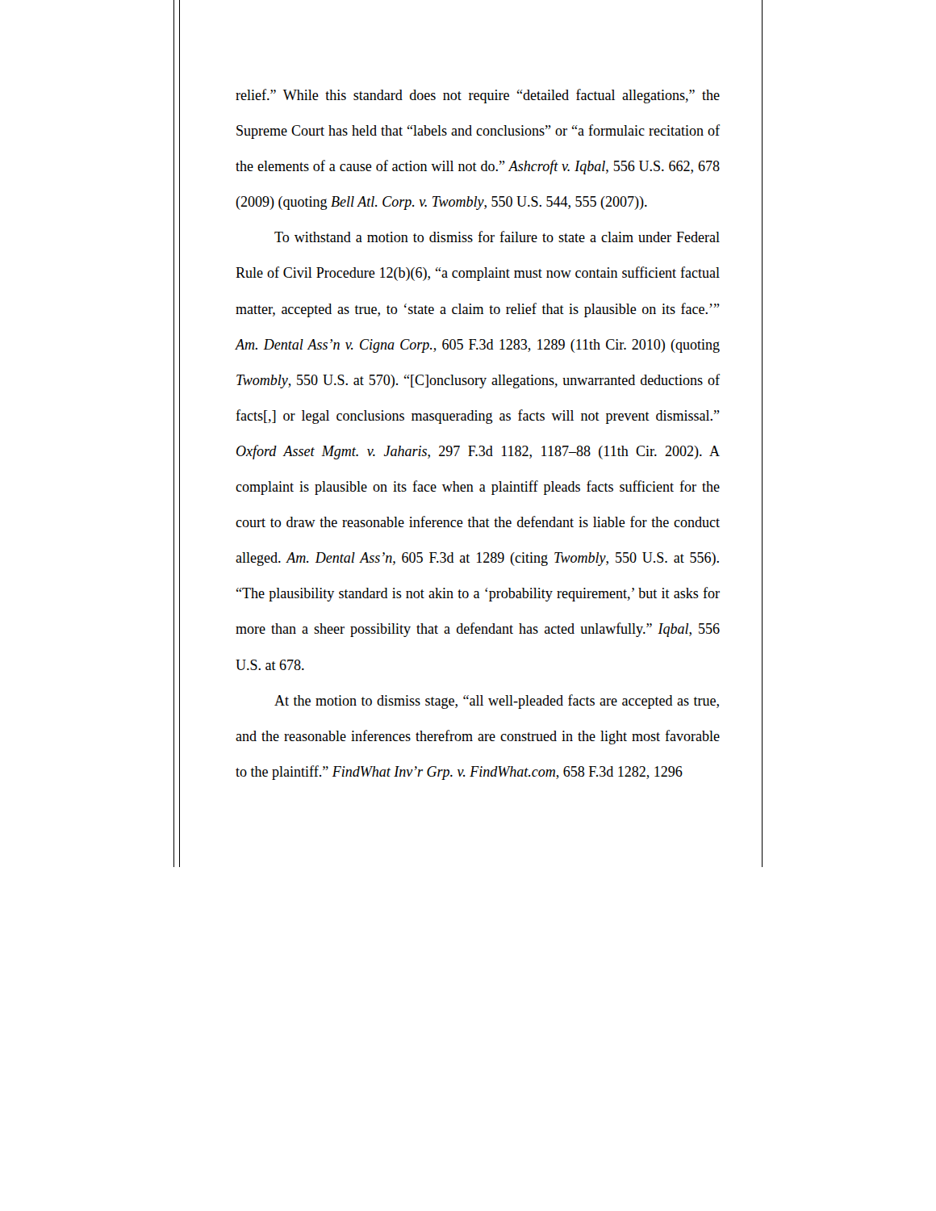relief.” While this standard does not require “detailed factual allegations,” the Supreme Court has held that “labels and conclusions” or “a formulaic recitation of the elements of a cause of action will not do.” Ashcroft v. Iqbal, 556 U.S. 662, 678 (2009) (quoting Bell Atl. Corp. v. Twombly, 550 U.S. 544, 555 (2007)).
To withstand a motion to dismiss for failure to state a claim under Federal Rule of Civil Procedure 12(b)(6), “a complaint must now contain sufficient factual matter, accepted as true, to ‘state a claim to relief that is plausible on its face.’” Am. Dental Ass’n v. Cigna Corp., 605 F.3d 1283, 1289 (11th Cir. 2010) (quoting Twombly, 550 U.S. at 570). “[C]onclusory allegations, unwarranted deductions of facts[,] or legal conclusions masquerading as facts will not prevent dismissal.” Oxford Asset Mgmt. v. Jaharis, 297 F.3d 1182, 1187–88 (11th Cir. 2002). A complaint is plausible on its face when a plaintiff pleads facts sufficient for the court to draw the reasonable inference that the defendant is liable for the conduct alleged. Am. Dental Ass’n, 605 F.3d at 1289 (citing Twombly, 550 U.S. at 556). “The plausibility standard is not akin to a ‘probability requirement,’ but it asks for more than a sheer possibility that a defendant has acted unlawfully.” Iqbal, 556 U.S. at 678.
At the motion to dismiss stage, “all well-pleaded facts are accepted as true, and the reasonable inferences therefrom are construed in the light most favorable to the plaintiff.” FindWhat Inv’r Grp. v. FindWhat.com, 658 F.3d 1282, 1296